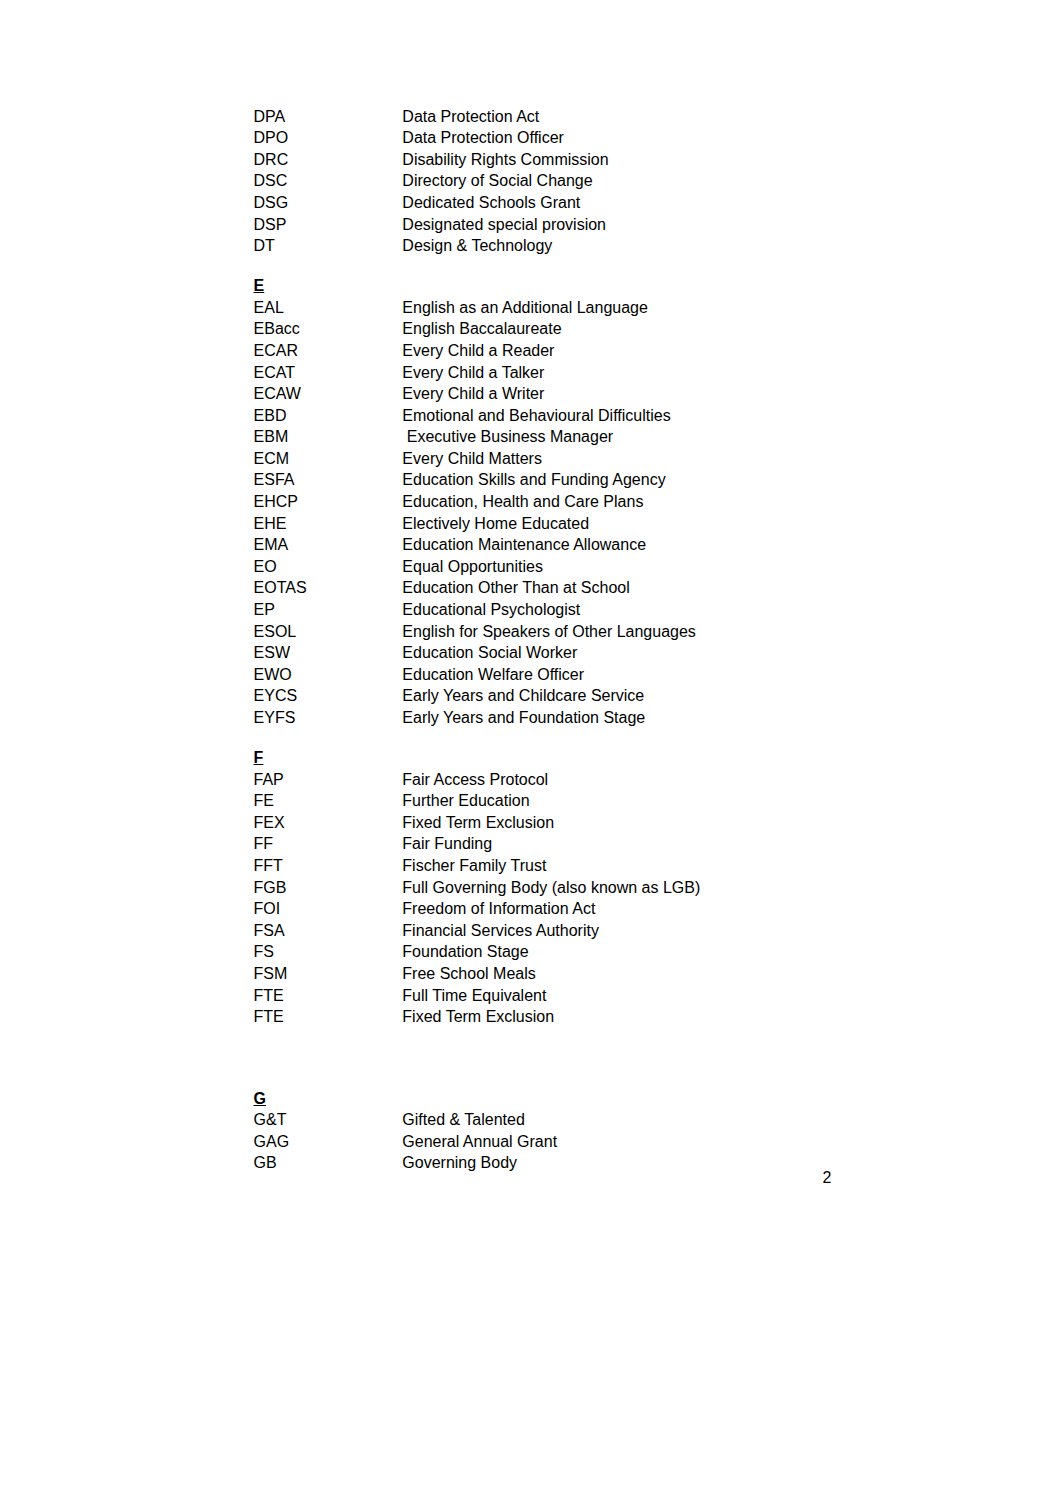DPA
Data Protection Act
DPO
Data Protection Officer
DRC
Disability Rights Commission
DSC
Directory of Social Change
DSG
Dedicated Schools Grant
DSP
Designated special provision
DT
Design & Technology
E
EAL
English as an Additional Language
EBacc
English Baccalaureate
ECAR
Every Child a Reader
ECAT
Every Child a Talker
ECAW
Every Child a Writer
EBD
Emotional and Behavioural Difficulties
EBM
Executive Business Manager
ECM
Every Child Matters
ESFA
Education Skills and Funding Agency
EHCP
Education, Health and Care Plans
EHE
Electively Home Educated
EMA
Education Maintenance Allowance
EO
Equal Opportunities
EOTAS
Education Other Than at School
EP
Educational Psychologist
ESOL
English for Speakers of Other Languages
ESW
Education Social Worker
EWO
Education Welfare Officer
EYCS
Early Years and Childcare Service
EYFS
Early Years and Foundation Stage
F
FAP
Fair Access Protocol
FE
Further Education
FEX
Fixed Term Exclusion
FF
Fair Funding
FFT
Fischer Family Trust
FGB
Full Governing Body (also known as LGB)
FOI
Freedom of Information Act
FSA
Financial Services Authority
FS
Foundation Stage
FSM
Free School Meals
FTE
Full Time Equivalent
FTE
Fixed Term Exclusion
G
G&T
Gifted & Talented
GAG
General Annual Grant
GB
Governing Body
2